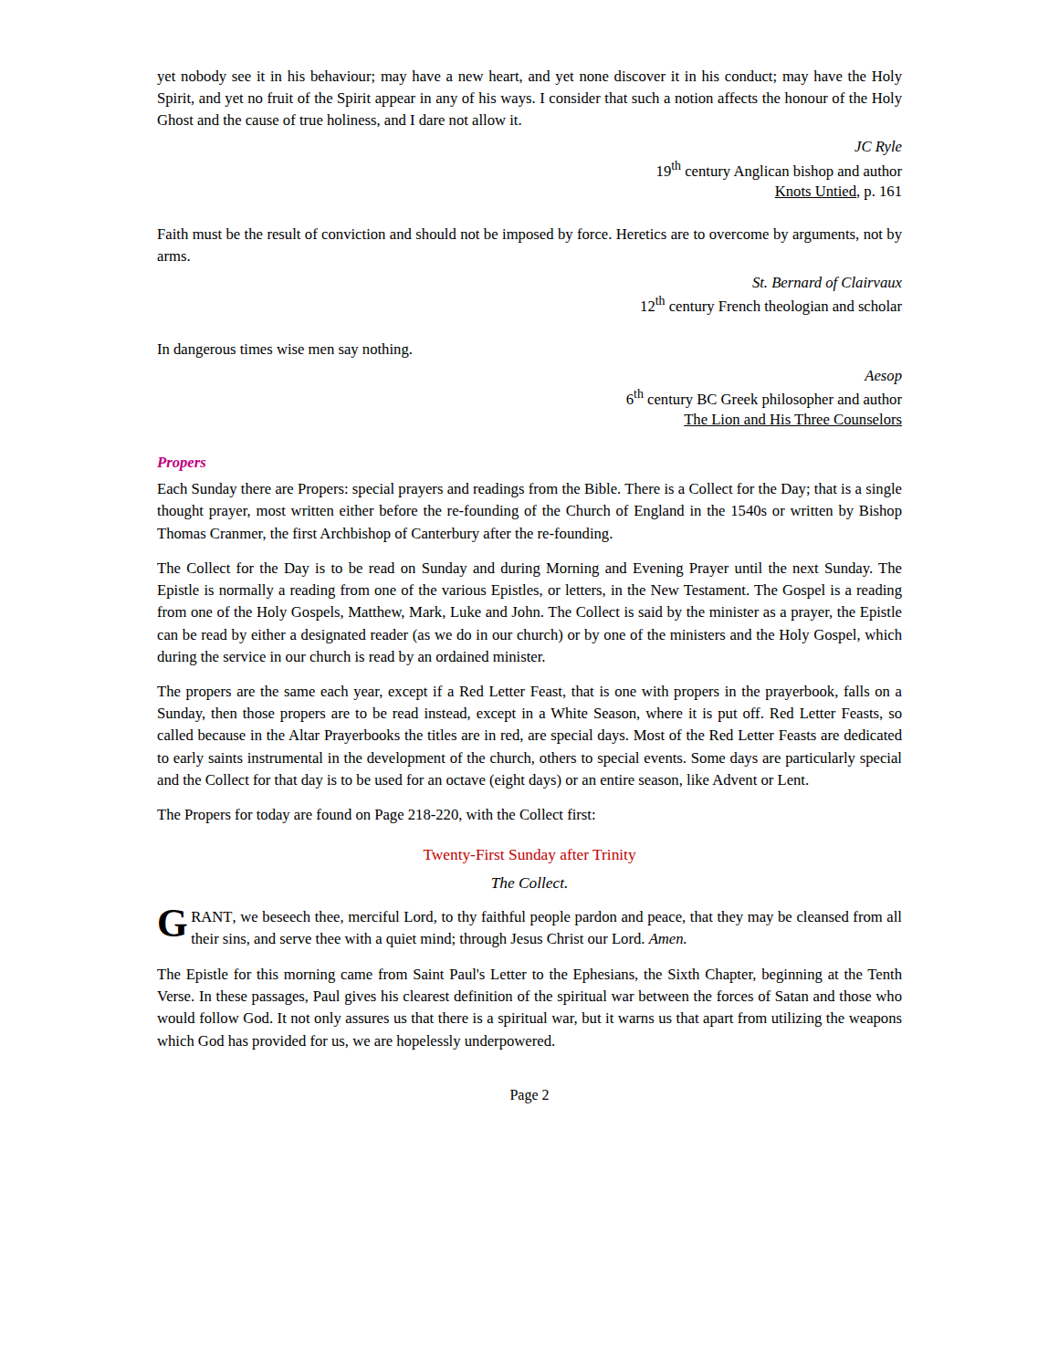yet nobody see it in his behaviour; may have a new heart, and yet none discover it in his conduct; may have the Holy Spirit, and yet no fruit of the Spirit appear in any of his ways. I consider that such a notion affects the honour of the Holy Ghost and the cause of true holiness, and I dare not allow it.
JC Ryle
19th century Anglican bishop and author
Knots Untied, p. 161
Faith must be the result of conviction and should not be imposed by force. Heretics are to overcome by arguments, not by arms.
St. Bernard of Clairvaux
12th century French theologian and scholar
In dangerous times wise men say nothing.
Aesop
6th century BC Greek philosopher and author
The Lion and His Three Counselors
Propers
Each Sunday there are Propers: special prayers and readings from the Bible. There is a Collect for the Day; that is a single thought prayer, most written either before the re-founding of the Church of England in the 1540s or written by Bishop Thomas Cranmer, the first Archbishop of Canterbury after the re-founding.
The Collect for the Day is to be read on Sunday and during Morning and Evening Prayer until the next Sunday. The Epistle is normally a reading from one of the various Epistles, or letters, in the New Testament. The Gospel is a reading from one of the Holy Gospels, Matthew, Mark, Luke and John. The Collect is said by the minister as a prayer, the Epistle can be read by either a designated reader (as we do in our church) or by one of the ministers and the Holy Gospel, which during the service in our church is read by an ordained minister.
The propers are the same each year, except if a Red Letter Feast, that is one with propers in the prayerbook, falls on a Sunday, then those propers are to be read instead, except in a White Season, where it is put off. Red Letter Feasts, so called because in the Altar Prayerbooks the titles are in red, are special days. Most of the Red Letter Feasts are dedicated to early saints instrumental in the development of the church, others to special events. Some days are particularly special and the Collect for that day is to be used for an octave (eight days) or an entire season, like Advent or Lent.
The Propers for today are found on Page 218-220, with the Collect first:
Twenty-First Sunday after Trinity
The Collect.
GRANT, we beseech thee, merciful Lord, to thy faithful people pardon and peace, that they may be cleansed from all their sins, and serve thee with a quiet mind; through Jesus Christ our Lord. Amen.
The Epistle for this morning came from Saint Paul's Letter to the Ephesians, the Sixth Chapter, beginning at the Tenth Verse. In these passages, Paul gives his clearest definition of the spiritual war between the forces of Satan and those who would follow God. It not only assures us that there is a spiritual war, but it warns us that apart from utilizing the weapons which God has provided for us, we are hopelessly underpowered.
Page 2